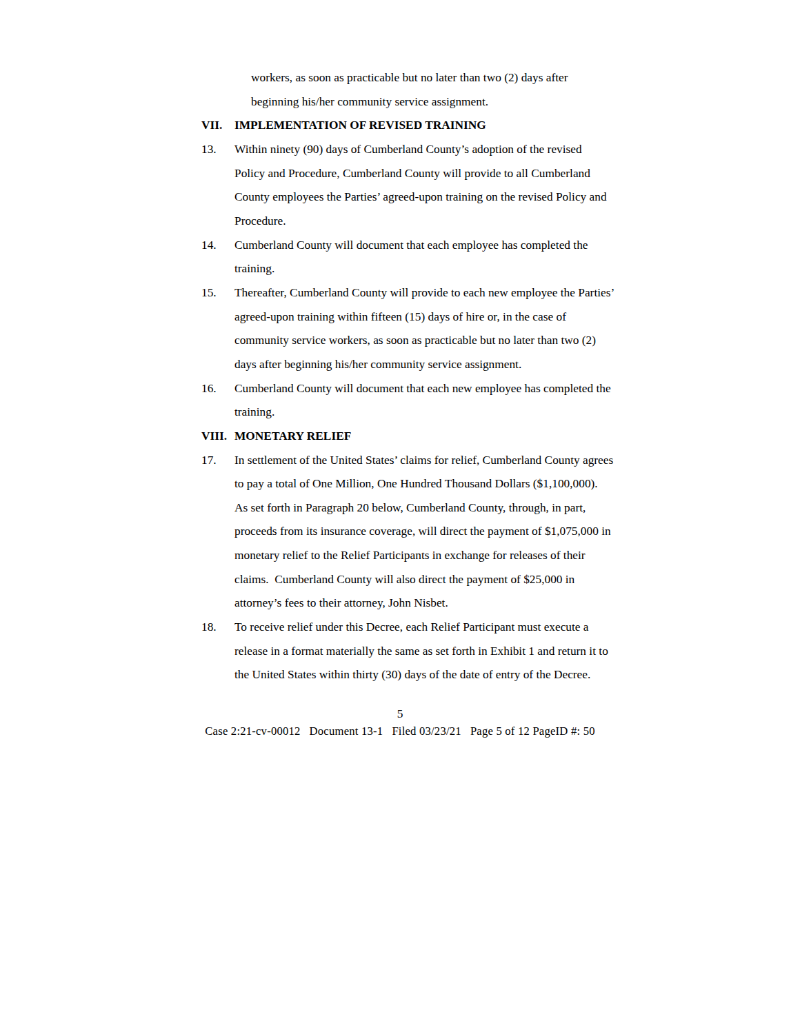workers, as soon as practicable but no later than two (2) days after beginning his/her community service assignment.
VII. IMPLEMENTATION OF REVISED TRAINING
13. Within ninety (90) days of Cumberland County’s adoption of the revised Policy and Procedure, Cumberland County will provide to all Cumberland County employees the Parties’ agreed-upon training on the revised Policy and Procedure.
14. Cumberland County will document that each employee has completed the training.
15. Thereafter, Cumberland County will provide to each new employee the Parties’ agreed-upon training within fifteen (15) days of hire or, in the case of community service workers, as soon as practicable but no later than two (2) days after beginning his/her community service assignment.
16. Cumberland County will document that each new employee has completed the training.
VIII. MONETARY RELIEF
17. In settlement of the United States’ claims for relief, Cumberland County agrees to pay a total of One Million, One Hundred Thousand Dollars ($1,100,000). As set forth in Paragraph 20 below, Cumberland County, through, in part, proceeds from its insurance coverage, will direct the payment of $1,075,000 in monetary relief to the Relief Participants in exchange for releases of their claims. Cumberland County will also direct the payment of $25,000 in attorney’s fees to their attorney, John Nisbet.
18. To receive relief under this Decree, each Relief Participant must execute a release in a format materially the same as set forth in Exhibit 1 and return it to the United States within thirty (30) days of the date of entry of the Decree.
5
Case 2:21-cv-00012 Document 13-1 Filed 03/23/21 Page 5 of 12 PageID #: 50